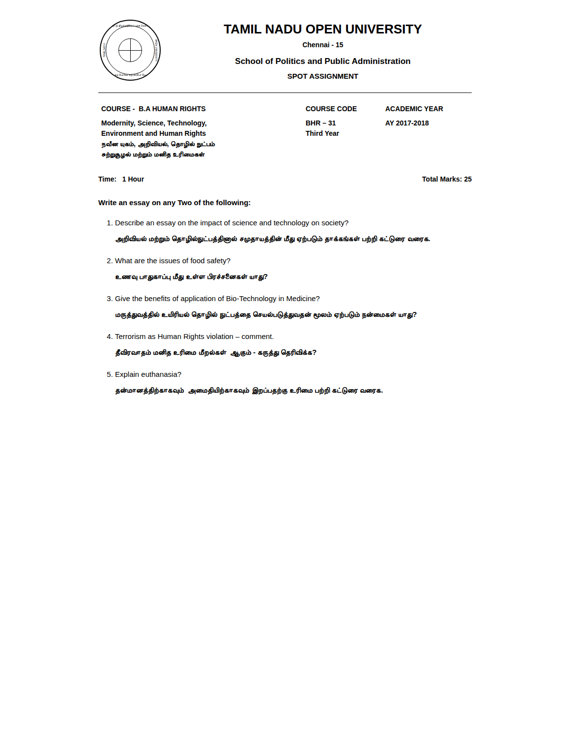தமிழ்நாடு திறந்தநிலைப் பல்கலைக்கழகம்
TAMILNADU
OPEN UNIVERSITY
கற்போமே கற்பிப்போமே
TAMIL NADU OPEN UNIVERSITY
Chennai - 15
School of Politics and Public Administration
SPOT ASSIGNMENT
| COURSE - B.A HUMAN RIGHTS | COURSE CODE | ACADEMIC YEAR |
| Modernity, Science, Technology, Environment and Human Rights நவீன யுகம், அறிவியல், தொழில் நுட்பம் சுற்றுசூழல் மற்றும் மனித உரிமைகள் | BHR – 31 Third Year | AY 2017-2018 |
Time: 1 Hour Total Marks: 25
Write an essay on any Two of the following:
Describe an essay on the impact of science and technology on society? அறிவியல் மற்றும் தொழில்நுட்பத்தினால் சமுதாயத்தின் மீது ஏற்படும் தாக்கங்கள் பற்றி கட்டுரை வரைக.
What are the issues of food safety? உணவு பாதுகாப்பு மீது உள்ள பிரச்சனைகள் யாது?
Give the benefits of application of Bio-Technology in Medicine? மருத்துவத்தில் உயிரியல் தொழில் நுட்பத்தை செயல்படுத்துவதன் மூலம் ஏற்படும் நன்மைகள் யாது?
Terrorism as Human Rights violation – comment. தீவிரவாதம் மனித உரிமை மீறல்கள் ஆகும் - கருத்து தெரிவிக்க?
Explain euthanasia? தன்மானத்திற்காகவும் அமைதியிற்காகவும் இறப்பதற்கு உரிமை பற்றி கட்டுரை வரைக.